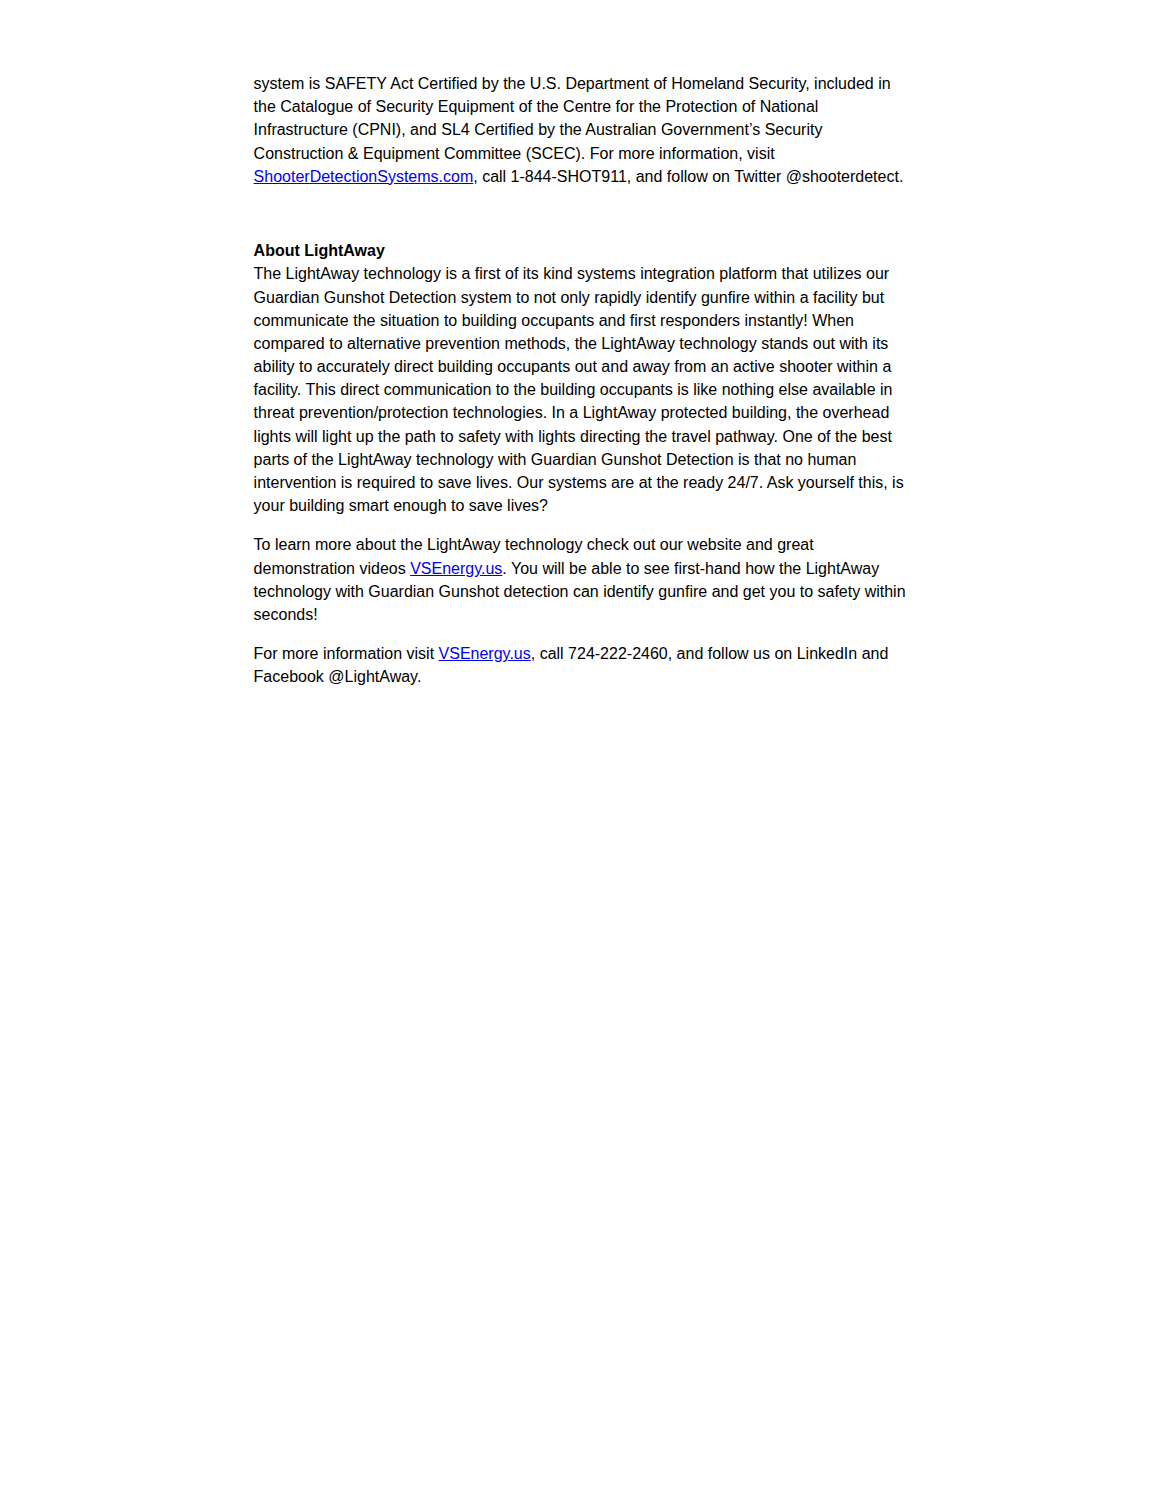system is SAFETY Act Certified by the U.S. Department of Homeland Security, included in the Catalogue of Security Equipment of the Centre for the Protection of National Infrastructure (CPNI), and SL4 Certified by the Australian Government’s Security Construction & Equipment Committee (SCEC). For more information, visit ShooterDetectionSystems.com, call 1-844-SHOT911, and follow on Twitter @shooterdetect.
About LightAway
The LightAway technology is a first of its kind systems integration platform that utilizes our Guardian Gunshot Detection system to not only rapidly identify gunfire within a facility but communicate the situation to building occupants and first responders instantly! When compared to alternative prevention methods, the LightAway technology stands out with its ability to accurately direct building occupants out and away from an active shooter within a facility. This direct communication to the building occupants is like nothing else available in threat prevention/protection technologies. In a LightAway protected building, the overhead lights will light up the path to safety with lights directing the travel pathway. One of the best parts of the LightAway technology with Guardian Gunshot Detection is that no human intervention is required to save lives. Our systems are at the ready 24/7. Ask yourself this, is your building smart enough to save lives?
To learn more about the LightAway technology check out our website and great demonstration videos VSEnergy.us. You will be able to see first-hand how the LightAway technology with Guardian Gunshot detection can identify gunfire and get you to safety within seconds!
For more information visit VSEnergy.us, call 724-222-2460, and follow us on LinkedIn and Facebook @LightAway.